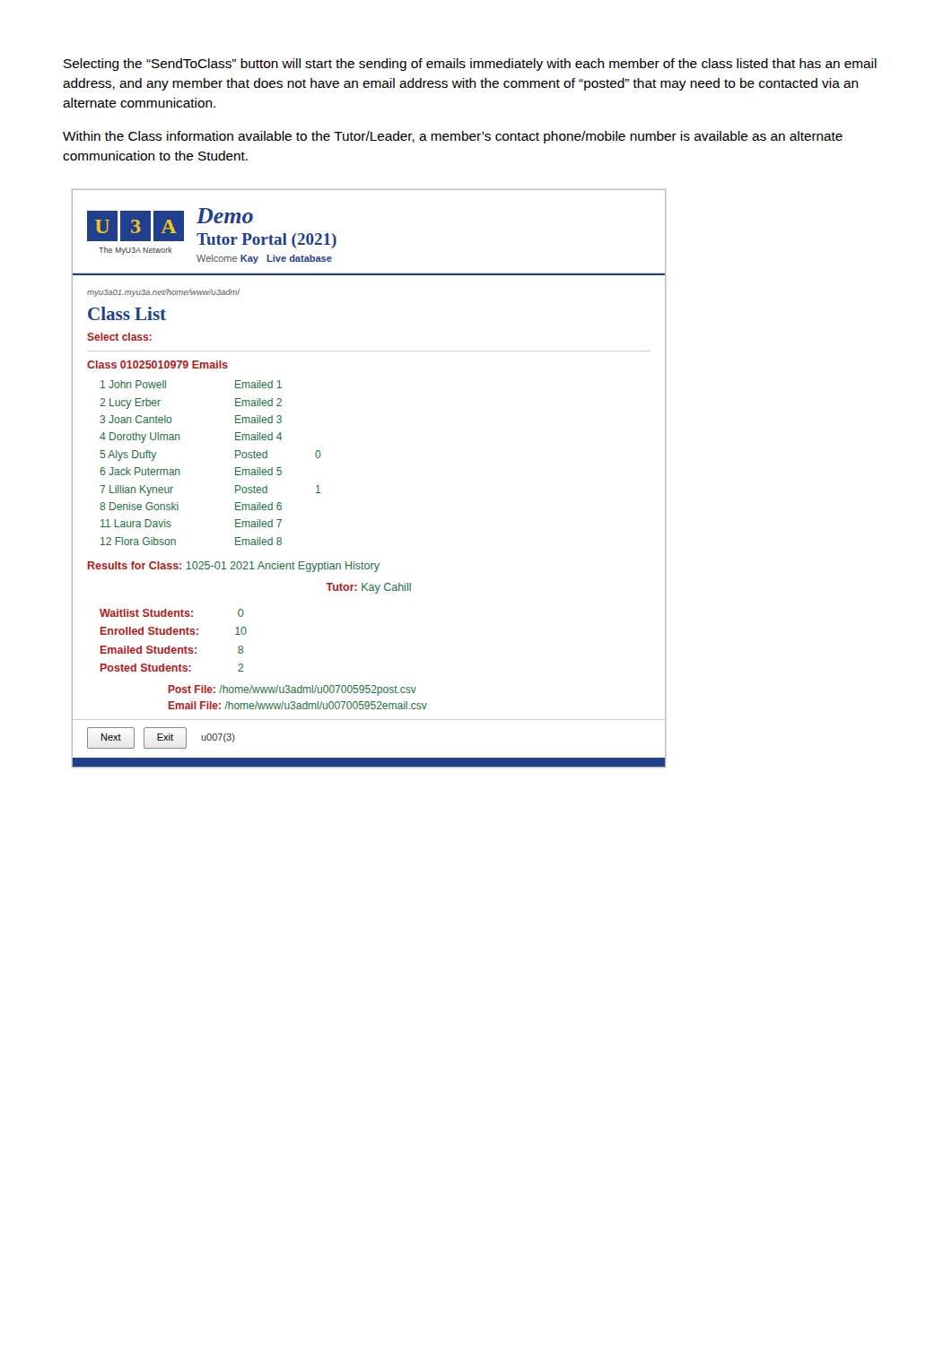Selecting the “SendToClass” button will start the sending of emails immediately with each member of the class listed that has an email address, and any member that does not have an email address with the comment of “posted” that may need to be contacted via an alternate communication.
Within the Class information available to the Tutor/Leader, a member’s contact phone/mobile number is available as an alternate communication to the Student.
U 3 A
The MyU3A Network
Demo
Tutor Portal (2021)
Welcome Kay Live database
myu3a01.myu3a.net/home/www/u3adml
Class List
Select class:
Class 01025010979 Emails
| 1 John Powell | Emailed 1 | |
| 2 Lucy Erber | Emailed 2 | |
| 3 Joan Cantelo | Emailed 3 | |
| 4 Dorothy Ulman | Emailed 4 | |
| 5 Alys Dufty | Posted | 0 |
| 6 Jack Puterman | Emailed 5 | |
| 7 Lillian Kyneur | Posted | 1 |
| 8 Denise Gonski | Emailed 6 | |
| 11 Laura Davis | Emailed 7 | |
| 12 Flora Gibson | Emailed 8 | |
Results for Class: 1025-01 2021 Ancient Egyptian History
Tutor: Kay Cahill
| Waitlist Students: | 0 |
| Enrolled Students: | 10 |
| Emailed Students: | 8 |
| Posted Students: | 2 |
Post File: /home/www/u3adml/u007005952post.csv
Email File: /home/www/u3adml/u007005952email.csv
Next Exit u007(3)